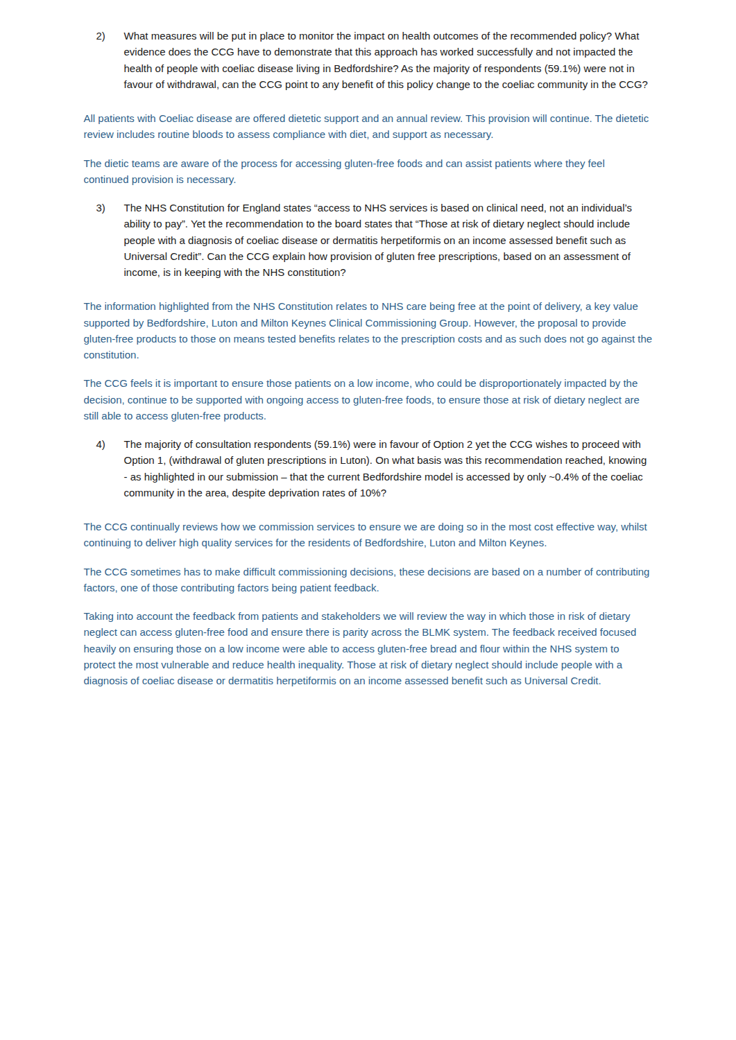2) What measures will be put in place to monitor the impact on health outcomes of the recommended policy? What evidence does the CCG have to demonstrate that this approach has worked successfully and not impacted the health of people with coeliac disease living in Bedfordshire? As the majority of respondents (59.1%) were not in favour of withdrawal, can the CCG point to any benefit of this policy change to the coeliac community in the CCG?
All patients with Coeliac disease are offered dietetic support and an annual review. This provision will continue. The dietetic review includes routine bloods to assess compliance with diet, and support as necessary.
The dietic teams are aware of the process for accessing gluten-free foods and can assist patients where they feel continued provision is necessary.
3) The NHS Constitution for England states “access to NHS services is based on clinical need, not an individual’s ability to pay”. Yet the recommendation to the board states that “Those at risk of dietary neglect should include people with a diagnosis of coeliac disease or dermatitis herpetiformis on an income assessed benefit such as Universal Credit”. Can the CCG explain how provision of gluten free prescriptions, based on an assessment of income, is in keeping with the NHS constitution?
The information highlighted from the NHS Constitution relates to NHS care being free at the point of delivery, a key value supported by Bedfordshire, Luton and Milton Keynes Clinical Commissioning Group. However, the proposal to provide gluten-free products to those on means tested benefits relates to the prescription costs and as such does not go against the constitution.
The CCG feels it is important to ensure those patients on a low income, who could be disproportionately impacted by the decision, continue to be supported with ongoing access to gluten-free foods, to ensure those at risk of dietary neglect are still able to access gluten-free products.
4) The majority of consultation respondents (59.1%) were in favour of Option 2 yet the CCG wishes to proceed with Option 1, (withdrawal of gluten prescriptions in Luton). On what basis was this recommendation reached, knowing - as highlighted in our submission – that the current Bedfordshire model is accessed by only ~0.4% of the coeliac community in the area, despite deprivation rates of 10%?
The CCG continually reviews how we commission services to ensure we are doing so in the most cost effective way, whilst continuing to deliver high quality services for the residents of Bedfordshire, Luton and Milton Keynes.
The CCG sometimes has to make difficult commissioning decisions, these decisions are based on a number of contributing factors, one of those contributing factors being patient feedback.
Taking into account the feedback from patients and stakeholders we will review the way in which those in risk of dietary neglect can access gluten-free food and ensure there is parity across the BLMK system. The feedback received focused heavily on ensuring those on a low income were able to access gluten-free bread and flour within the NHS system to protect the most vulnerable and reduce health inequality. Those at risk of dietary neglect should include people with a diagnosis of coeliac disease or dermatitis herpetiformis on an income assessed benefit such as Universal Credit.